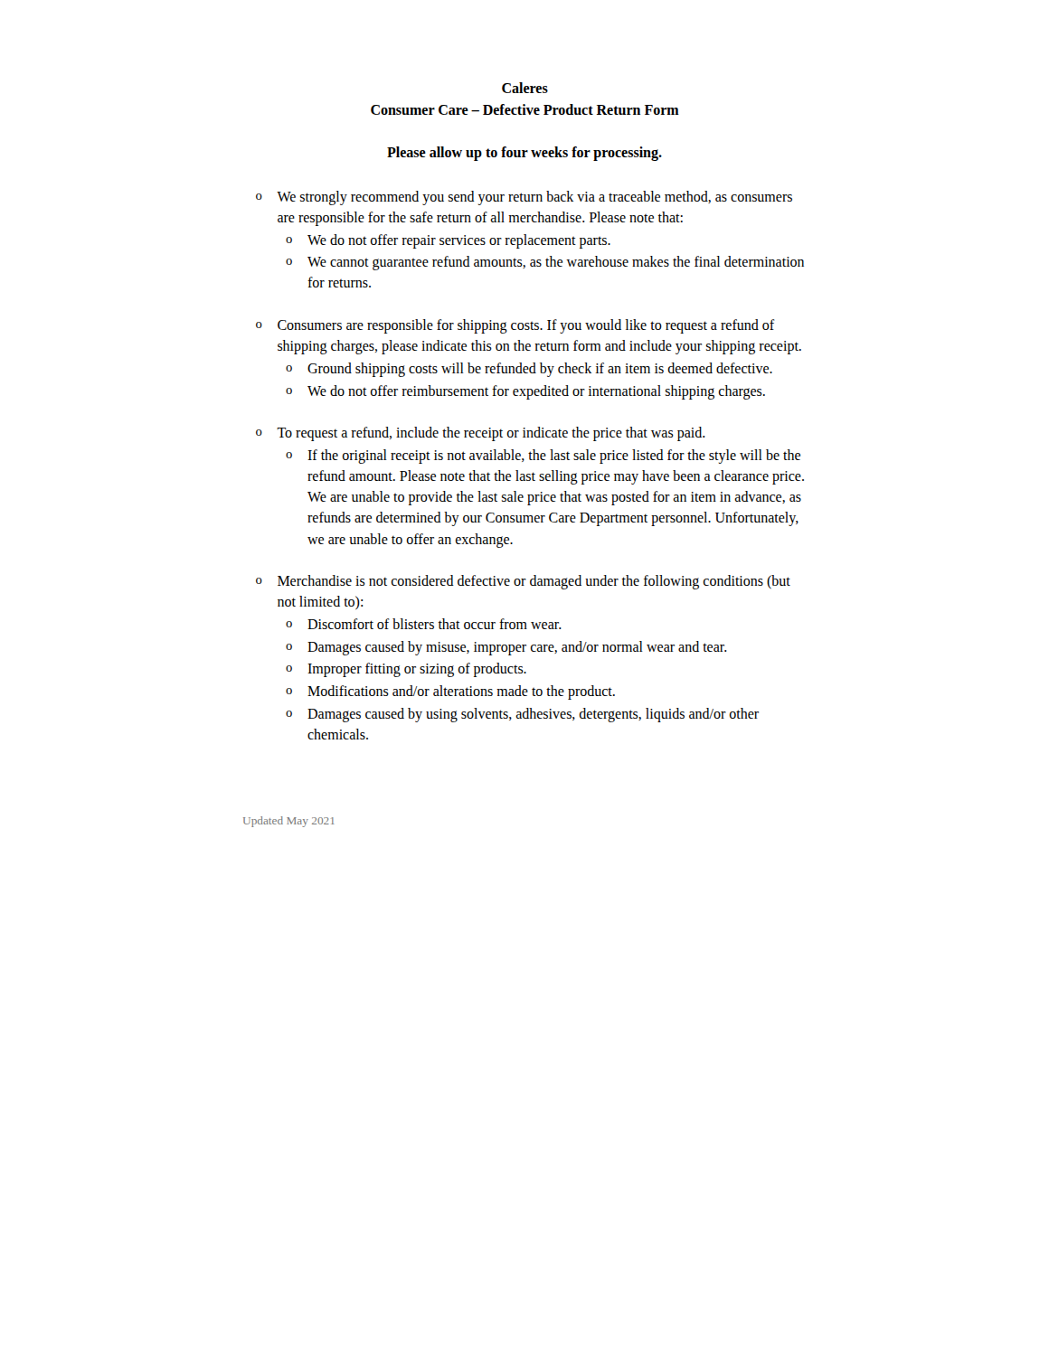Caleres
Consumer Care – Defective Product Return Form
Please allow up to four weeks for processing.
We strongly recommend you send your return back via a traceable method, as consumers are responsible for the safe return of all merchandise. Please note that:
We do not offer repair services or replacement parts.
We cannot guarantee refund amounts, as the warehouse makes the final determination for returns.
Consumers are responsible for shipping costs. If you would like to request a refund of shipping charges, please indicate this on the return form and include your shipping receipt.
Ground shipping costs will be refunded by check if an item is deemed defective.
We do not offer reimbursement for expedited or international shipping charges.
To request a refund, include the receipt or indicate the price that was paid.
If the original receipt is not available, the last sale price listed for the style will be the refund amount. Please note that the last selling price may have been a clearance price. We are unable to provide the last sale price that was posted for an item in advance, as refunds are determined by our Consumer Care Department personnel. Unfortunately, we are unable to offer an exchange.
Merchandise is not considered defective or damaged under the following conditions (but not limited to):
Discomfort of blisters that occur from wear.
Damages caused by misuse, improper care, and/or normal wear and tear.
Improper fitting or sizing of products.
Modifications and/or alterations made to the product.
Damages caused by using solvents, adhesives, detergents, liquids and/or other chemicals.
Updated May 2021